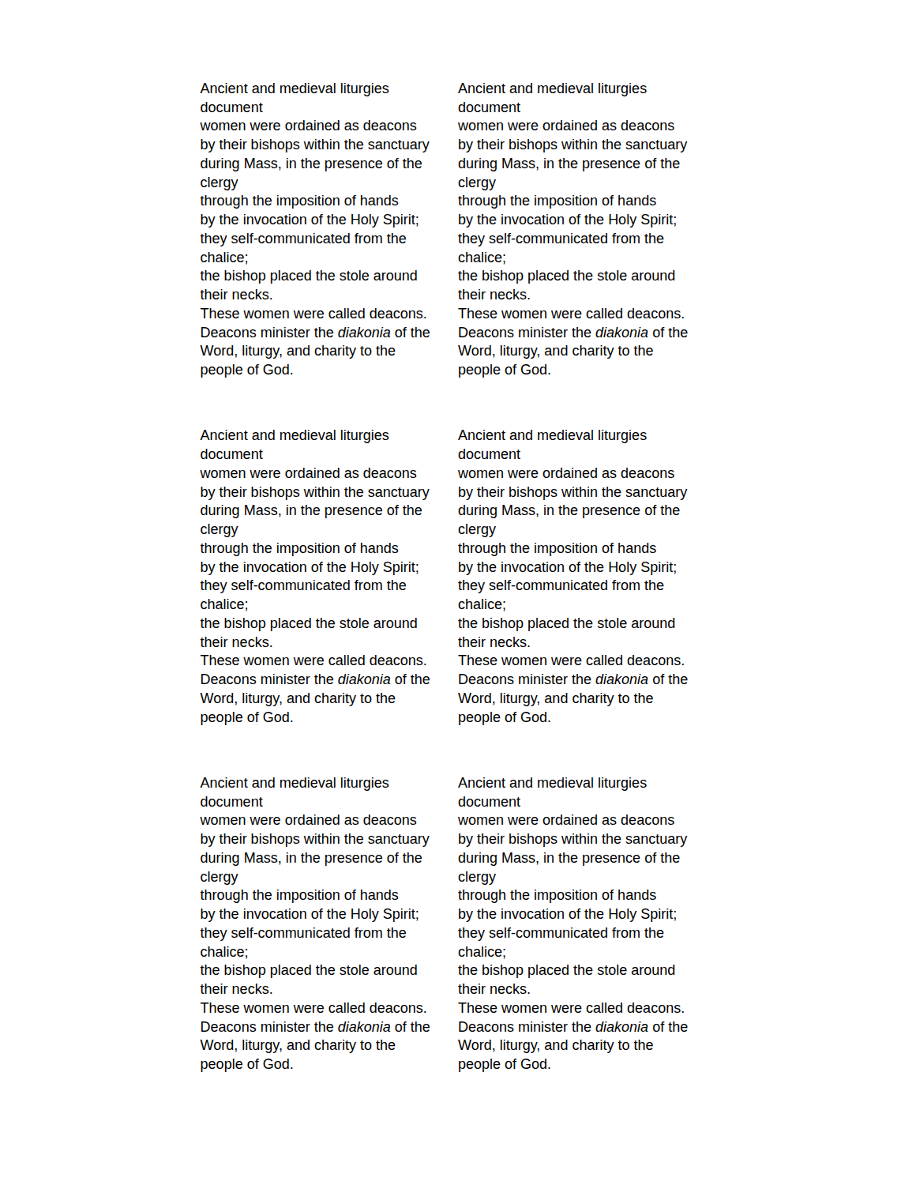| Ancient and medieval liturgies document women were ordained as deacons by their bishops within the sanctuary during Mass, in the presence of the clergy through the imposition of hands by the invocation of the Holy Spirit; they self-communicated from the chalice; the bishop placed the stole around their necks. These women were called deacons. Deacons minister the diakonia of the Word, liturgy, and charity to the people of God. | Ancient and medieval liturgies document women were ordained as deacons by their bishops within the sanctuary during Mass, in the presence of the clergy through the imposition of hands by the invocation of the Holy Spirit; they self-communicated from the chalice; the bishop placed the stole around their necks. These women were called deacons. Deacons minister the diakonia of the Word, liturgy, and charity to the people of God. |
| Ancient and medieval liturgies document women were ordained as deacons by their bishops within the sanctuary during Mass, in the presence of the clergy through the imposition of hands by the invocation of the Holy Spirit; they self-communicated from the chalice; the bishop placed the stole around their necks. These women were called deacons. Deacons minister the diakonia of the Word, liturgy, and charity to the people of God. | Ancient and medieval liturgies document women were ordained as deacons by their bishops within the sanctuary during Mass, in the presence of the clergy through the imposition of hands by the invocation of the Holy Spirit; they self-communicated from the chalice; the bishop placed the stole around their necks. These women were called deacons. Deacons minister the diakonia of the Word, liturgy, and charity to the people of God. |
| Ancient and medieval liturgies document women were ordained as deacons by their bishops within the sanctuary during Mass, in the presence of the clergy through the imposition of hands by the invocation of the Holy Spirit; they self-communicated from the chalice; the bishop placed the stole around their necks. These women were called deacons. Deacons minister the diakonia of the Word, liturgy, and charity to the people of God. | Ancient and medieval liturgies document women were ordained as deacons by their bishops within the sanctuary during Mass, in the presence of the clergy through the imposition of hands by the invocation of the Holy Spirit; they self-communicated from the chalice; the bishop placed the stole around their necks. These women were called deacons. Deacons minister the diakonia of the Word, liturgy, and charity to the people of God. |